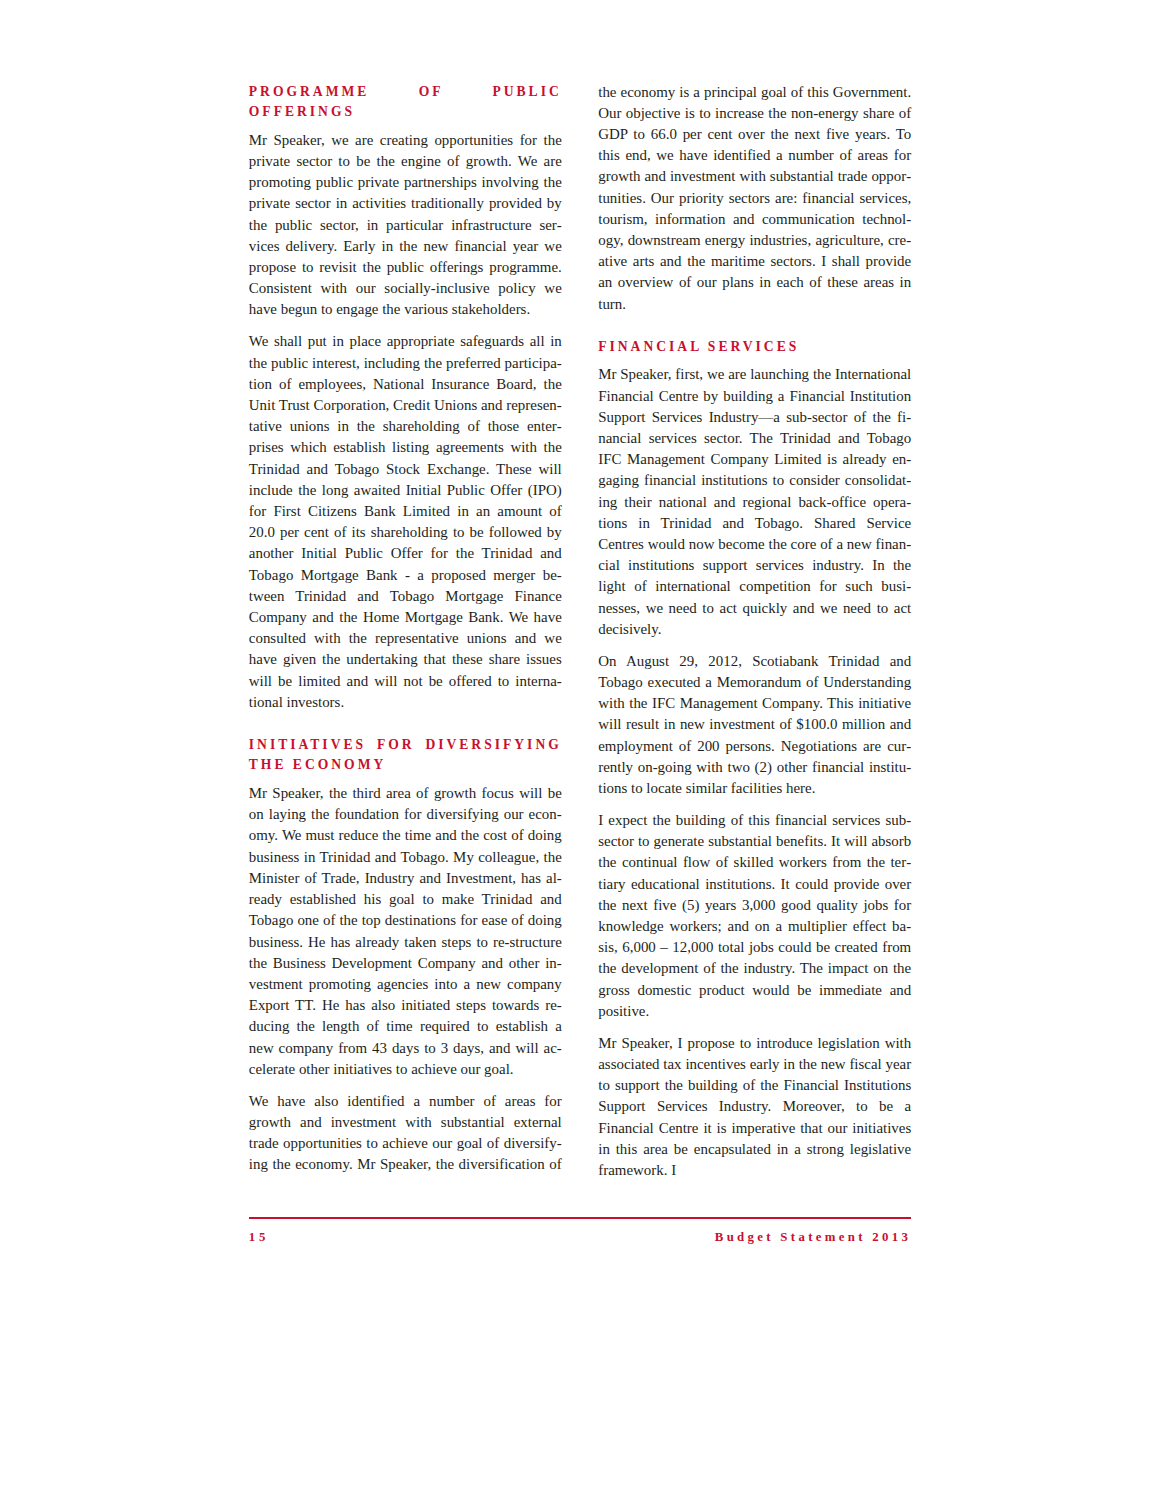Programme of Public Offerings
Mr Speaker, we are creating opportunities for the private sector to be the engine of growth. We are promoting public private partnerships involving the private sector in activities traditionally provided by the public sector, in particular infrastructure services delivery. Early in the new financial year we propose to revisit the public offerings programme. Consistent with our socially-inclusive policy we have begun to engage the various stakeholders.
We shall put in place appropriate safeguards all in the public interest, including the preferred participation of employees, National Insurance Board, the Unit Trust Corporation, Credit Unions and representative unions in the shareholding of those enterprises which establish listing agreements with the Trinidad and Tobago Stock Exchange. These will include the long awaited Initial Public Offer (IPO) for First Citizens Bank Limited in an amount of 20.0 per cent of its shareholding to be followed by another Initial Public Offer for the Trinidad and Tobago Mortgage Bank - a proposed merger between Trinidad and Tobago Mortgage Finance Company and the Home Mortgage Bank. We have consulted with the representative unions and we have given the undertaking that these share issues will be limited and will not be offered to international investors.
Initiatives for Diversifying the Economy
Mr Speaker, the third area of growth focus will be on laying the foundation for diversifying our economy. We must reduce the time and the cost of doing business in Trinidad and Tobago. My colleague, the Minister of Trade, Industry and Investment, has already established his goal to make Trinidad and Tobago one of the top destinations for ease of doing business. He has already taken steps to re-structure the Business Development Company and other investment promoting agencies into a new company Export TT. He has also initiated steps towards reducing the length of time required to establish a new company from 43 days to 3 days, and will accelerate other initiatives to achieve our goal.
We have also identified a number of areas for growth and investment with substantial external trade opportunities to achieve our goal of diversifying the economy. Mr Speaker, the diversification of the economy is a principal goal of this Government. Our objective is to increase the non-energy share of GDP to 66.0 per cent over the next five years. To this end, we have identified a number of areas for growth and investment with substantial trade opportunities. Our priority sectors are: financial services, tourism, information and communication technology, downstream energy industries, agriculture, creative arts and the maritime sectors. I shall provide an overview of our plans in each of these areas in turn.
Financial Services
Mr Speaker, first, we are launching the International Financial Centre by building a Financial Institution Support Services Industry—a sub-sector of the financial services sector. The Trinidad and Tobago IFC Management Company Limited is already engaging financial institutions to consider consolidating their national and regional back-office operations in Trinidad and Tobago. Shared Service Centres would now become the core of a new financial institutions support services industry. In the light of international competition for such businesses, we need to act quickly and we need to act decisively.
On August 29, 2012, Scotiabank Trinidad and Tobago executed a Memorandum of Understanding with the IFC Management Company. This initiative will result in new investment of $100.0 million and employment of 200 persons. Negotiations are currently on-going with two (2) other financial institutions to locate similar facilities here.
I expect the building of this financial services sub-sector to generate substantial benefits. It will absorb the continual flow of skilled workers from the tertiary educational institutions. It could provide over the next five (5) years 3,000 good quality jobs for knowledge workers; and on a multiplier effect basis, 6,000 – 12,000 total jobs could be created from the development of the industry. The impact on the gross domestic product would be immediate and positive.
Mr Speaker, I propose to introduce legislation with associated tax incentives early in the new fiscal year to support the building of the Financial Institutions Support Services Industry. Moreover, to be a Financial Centre it is imperative that our initiatives in this area be encapsulated in a strong legislative framework. I
15 Budget Statement 2013